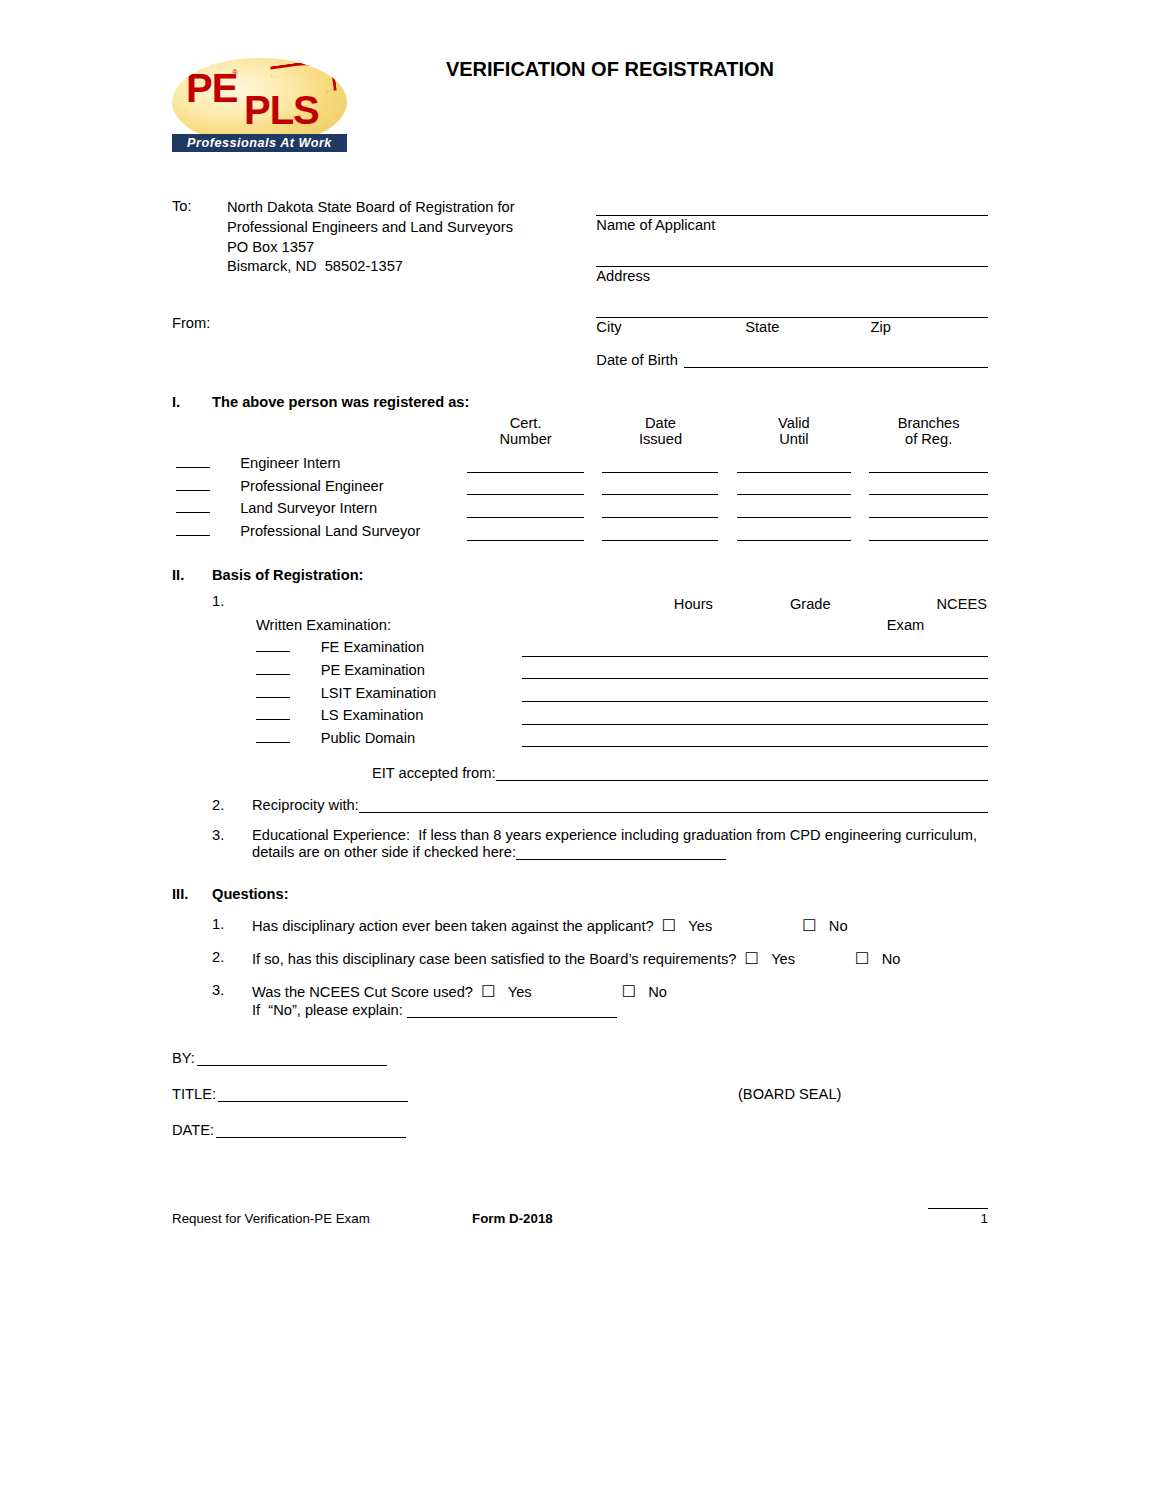PE
®
PLS
Professionals At Work
VERIFICATION OF REGISTRATION
To:
North Dakota State Board of Registration for
Professional Engineers and Land Surveyors
PO Box 1357
Bismarck, ND 58502-1357
From:
Name of Applicant
Address
City State Zip
Date of Birth
I.
The above person was registered as:
| | | Cert. Number | | Date Issued | | Valid Until | | Branches of Reg. |
| --- | --- | --- | --- | --- | --- | --- | --- | --- |
| | Engineer Intern | | | | | | | |
| | Professional Engineer | | | | | | | |
| | Land Surveyor Intern | | | | | | | |
| | Professional Land Surveyor | | | | | | | |
II.
Basis of Registration:
1.
| | | | Hours | Grade | NCEES |
| --- | --- | --- | --- | --- | --- |
| Written Examination: | | | | Exam |
| | FE Examination | | | | |
| | PE Examination | | | | |
| | LSIT Examination | | | | |
| | LS Examination | | | | |
| | Public Domain | | | | |
EIT accepted from:
2.
Reciprocity with:
3.
Educational Experience: If less than 8 years experience including graduation from CPD engineering curriculum, details are on other side if checked here:
III.
Questions:
1.
Has disciplinary action ever been taken against the applicant? ☐ Yes ☐ No
2.
If so, has this disciplinary case been satisfied to the Board’s requirements? ☐ Yes ☐ No
3.
Was the NCEES Cut Score used? ☐ Yes ☐ No
If “No”, please explain:
BY:
TITLE:
(BOARD SEAL)
DATE:
Request for Verification-PE Exam
Form D-2018
1